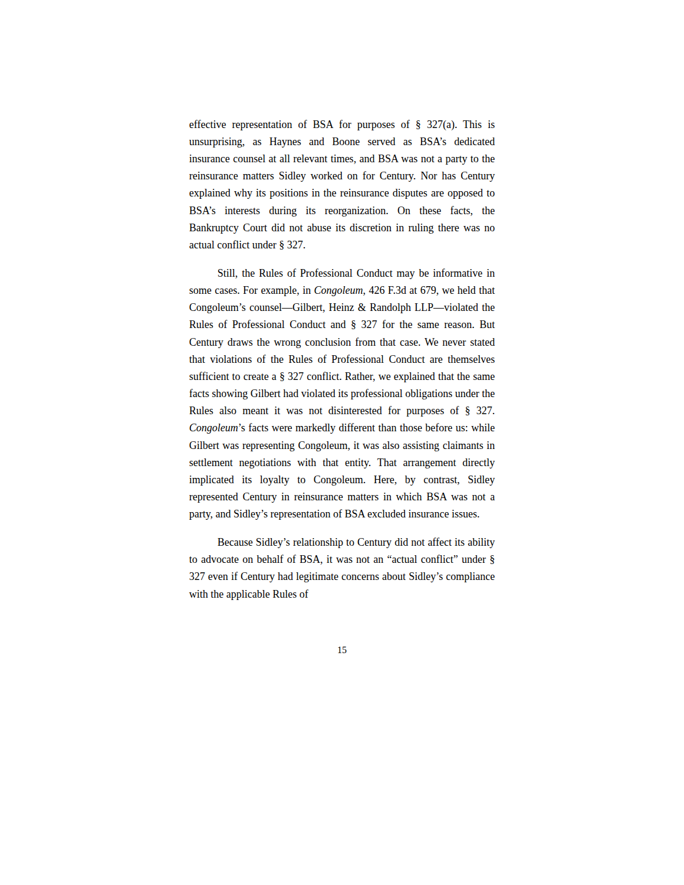effective representation of BSA for purposes of § 327(a). This is unsurprising, as Haynes and Boone served as BSA’s dedicated insurance counsel at all relevant times, and BSA was not a party to the reinsurance matters Sidley worked on for Century. Nor has Century explained why its positions in the reinsurance disputes are opposed to BSA’s interests during its reorganization. On these facts, the Bankruptcy Court did not abuse its discretion in ruling there was no actual conflict under § 327.
Still, the Rules of Professional Conduct may be informative in some cases. For example, in Congoleum, 426 F.3d at 679, we held that Congoleum’s counsel—Gilbert, Heinz & Randolph LLP—violated the Rules of Professional Conduct and § 327 for the same reason. But Century draws the wrong conclusion from that case. We never stated that violations of the Rules of Professional Conduct are themselves sufficient to create a § 327 conflict. Rather, we explained that the same facts showing Gilbert had violated its professional obligations under the Rules also meant it was not disinterested for purposes of § 327. Congoleum’s facts were markedly different than those before us: while Gilbert was representing Congoleum, it was also assisting claimants in settlement negotiations with that entity. That arrangement directly implicated its loyalty to Congoleum. Here, by contrast, Sidley represented Century in reinsurance matters in which BSA was not a party, and Sidley’s representation of BSA excluded insurance issues.
Because Sidley’s relationship to Century did not affect its ability to advocate on behalf of BSA, it was not an “actual conflict” under § 327 even if Century had legitimate concerns about Sidley’s compliance with the applicable Rules of
15